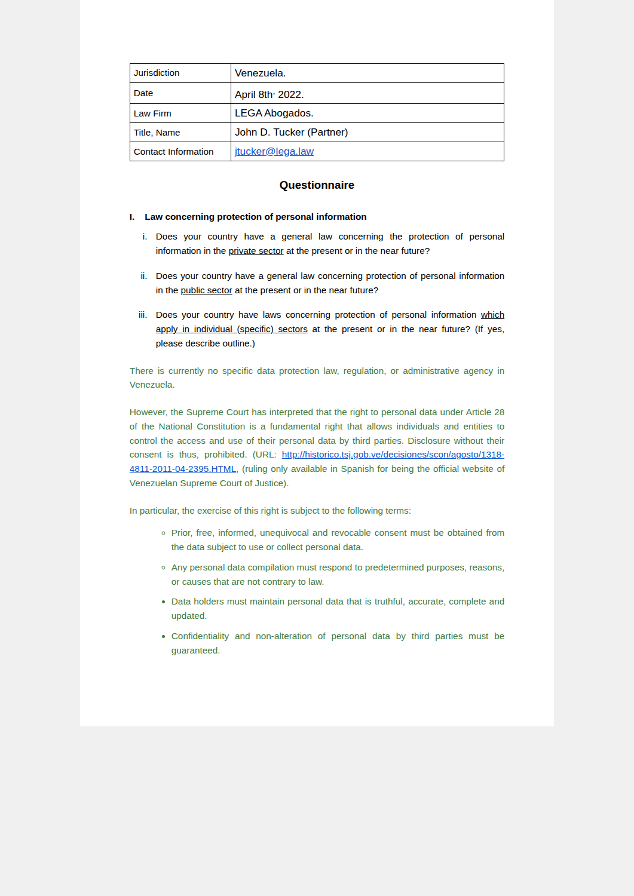| Jurisdiction | Venezuela. |
| Date | April 8th , 2022. |
| Law Firm | LEGA Abogados. |
| Title, Name | John D. Tucker (Partner) |
| Contact Information | jtucker@lega.law |
Questionnaire
I. Law concerning protection of personal information
Does your country have a general law concerning the protection of personal information in the private sector at the present or in the near future?
Does your country have a general law concerning protection of personal information in the public sector at the present or in the near future?
Does your country have laws concerning protection of personal information which apply in individual (specific) sectors at the present or in the near future? (If yes, please describe outline.)
There is currently no specific data protection law, regulation, or administrative agency in Venezuela.
However, the Supreme Court has interpreted that the right to personal data under Article 28 of the National Constitution is a fundamental right that allows individuals and entities to control the access and use of their personal data by third parties. Disclosure without their consent is thus, prohibited. (URL: http://historico.tsj.gob.ve/decisiones/scon/agosto/1318-4811-2011-04-2395.HTML, (ruling only available in Spanish for being the official website of Venezuelan Supreme Court of Justice).
In particular, the exercise of this right is subject to the following terms:
Prior, free, informed, unequivocal and revocable consent must be obtained from the data subject to use or collect personal data.
Any personal data compilation must respond to predetermined purposes, reasons, or causes that are not contrary to law.
Data holders must maintain personal data that is truthful, accurate, complete and updated.
Confidentiality and non-alteration of personal data by third parties must be guaranteed.